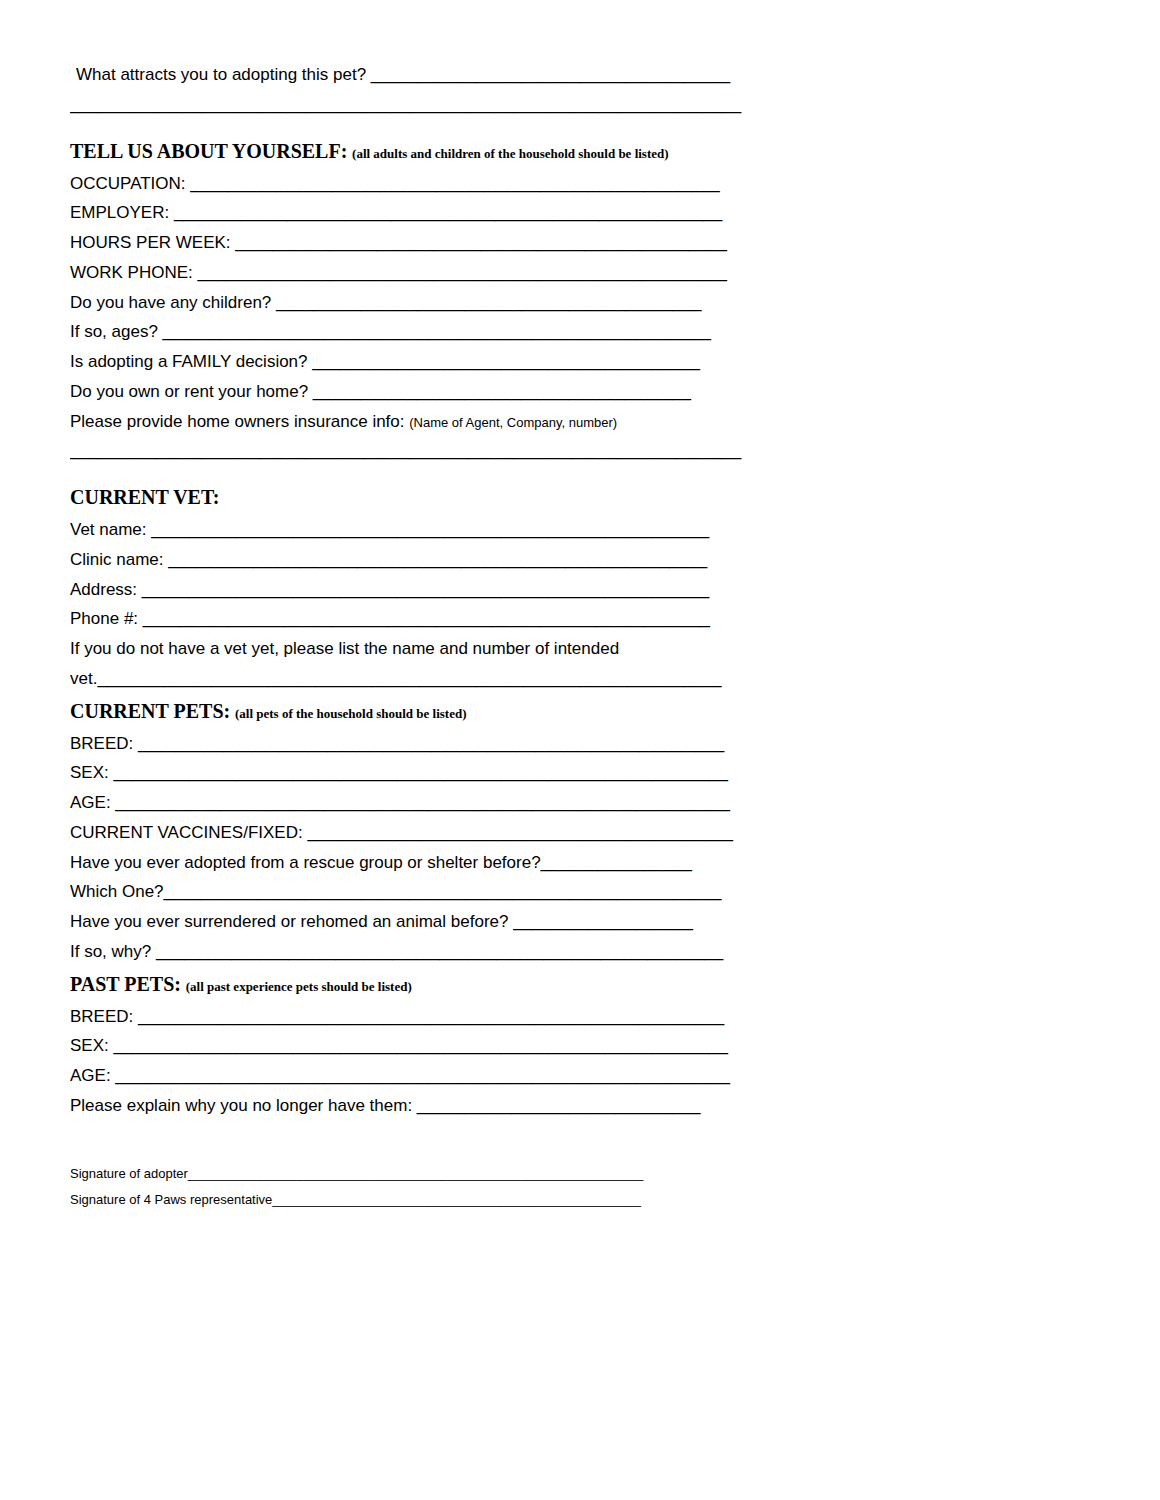What attracts you to adopting this pet? ______________________________________
_______________________________________________________________________
TELL US ABOUT YOURSELF:
(all adults and children of the household should be listed)
OCCUPATION: ________________________________________________________
EMPLOYER: __________________________________________________________
HOURS PER WEEK: ____________________________________________________
WORK PHONE: ________________________________________________________
Do you have any children? _____________________________________________
If so, ages? __________________________________________________________
Is adopting a FAMILY decision? _________________________________________
Do you own or rent your home? ________________________________________
Please provide home owners insurance info: (Name of Agent, Company, number)
_______________________________________________________________________
CURRENT VET:
Vet name: ___________________________________________________________
Clinic name: _________________________________________________________
Address: ____________________________________________________________
Phone #: ____________________________________________________________
If you do not have a vet yet, please list the name and number of intended
vet.__________________________________________________________________
CURRENT PETS:
(all pets of the household should be listed)
BREED: ______________________________________________________________
SEX: _________________________________________________________________
AGE: _________________________________________________________________
CURRENT VACCINES/FIXED: _____________________________________________
Have you ever adopted from a rescue group or shelter before?________________
Which One?___________________________________________________________
Have you ever surrendered or rehomed an animal before? ___________________
If so, why? ____________________________________________________________
PAST PETS:
(all past experience pets should be listed)
BREED: ______________________________________________________________
SEX: _________________________________________________________________
AGE: _________________________________________________________________
Please explain why you no longer have them: ______________________________
Signature of adopter_______________________________________________________________
Signature of 4 Paws representative___________________________________________________